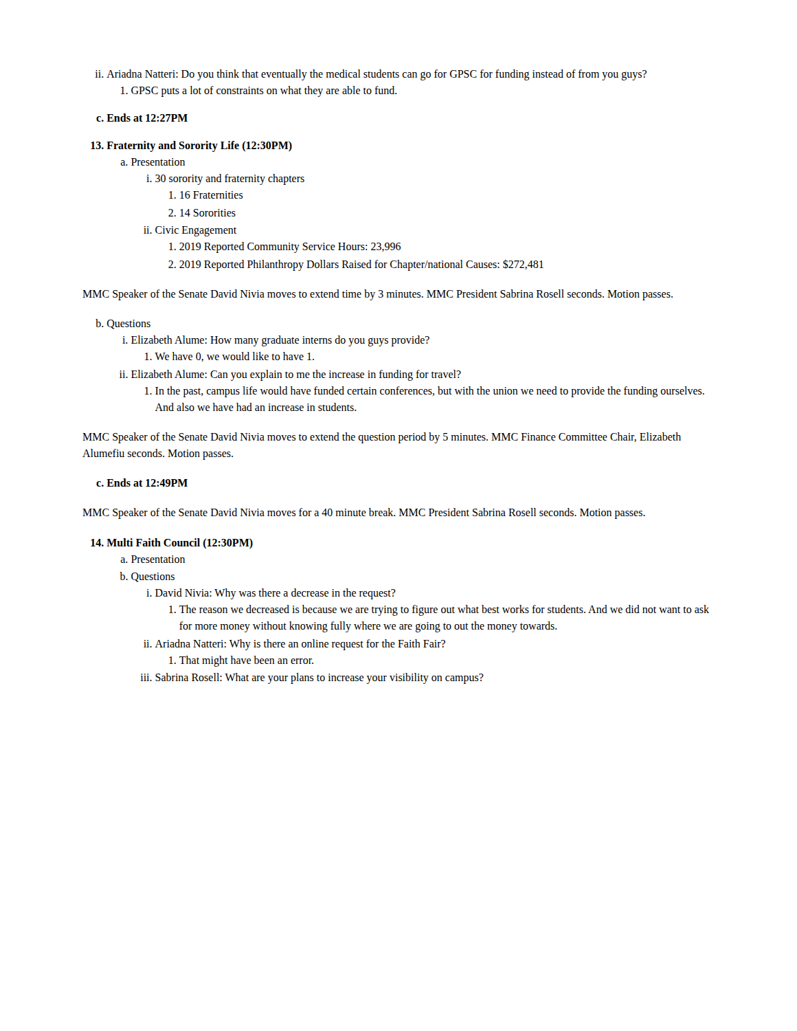Ariadna Natteri: Do you think that eventually the medical students can go for GPSC for funding instead of from you guys?
GPSC puts a lot of constraints on what they are able to fund.
Ends at 12:27PM
Fraternity and Sorority Life (12:30PM)
Presentation
30 sorority and fraternity chapters
16 Fraternities
14 Sororities
Civic Engagement
2019 Reported Community Service Hours: 23,996
2019 Reported Philanthropy Dollars Raised for Chapter/national Causes: $272,481
MMC Speaker of the Senate David Nivia moves to extend time by 3 minutes. MMC President Sabrina Rosell seconds. Motion passes.
Questions
Elizabeth Alume: How many graduate interns do you guys provide?
We have 0, we would like to have 1.
Elizabeth Alume: Can you explain to me the increase in funding for travel?
In the past, campus life would have funded certain conferences, but with the union we need to provide the funding ourselves. And also we have had an increase in students.
MMC Speaker of the Senate David Nivia moves to extend the question period by 5 minutes. MMC Finance Committee Chair, Elizabeth Alumefiu seconds. Motion passes.
Ends at 12:49PM
MMC Speaker of the Senate David Nivia moves for a 40 minute break. MMC President Sabrina Rosell seconds. Motion passes.
Multi Faith Council (12:30PM)
Presentation
Questions
David Nivia: Why was there a decrease in the request?
The reason we decreased is because we are trying to figure out what best works for students. And we did not want to ask for more money without knowing fully where we are going to out the money towards.
Ariadna Natteri: Why is there an online request for the Faith Fair?
That might have been an error.
Sabrina Rosell: What are your plans to increase your visibility on campus?